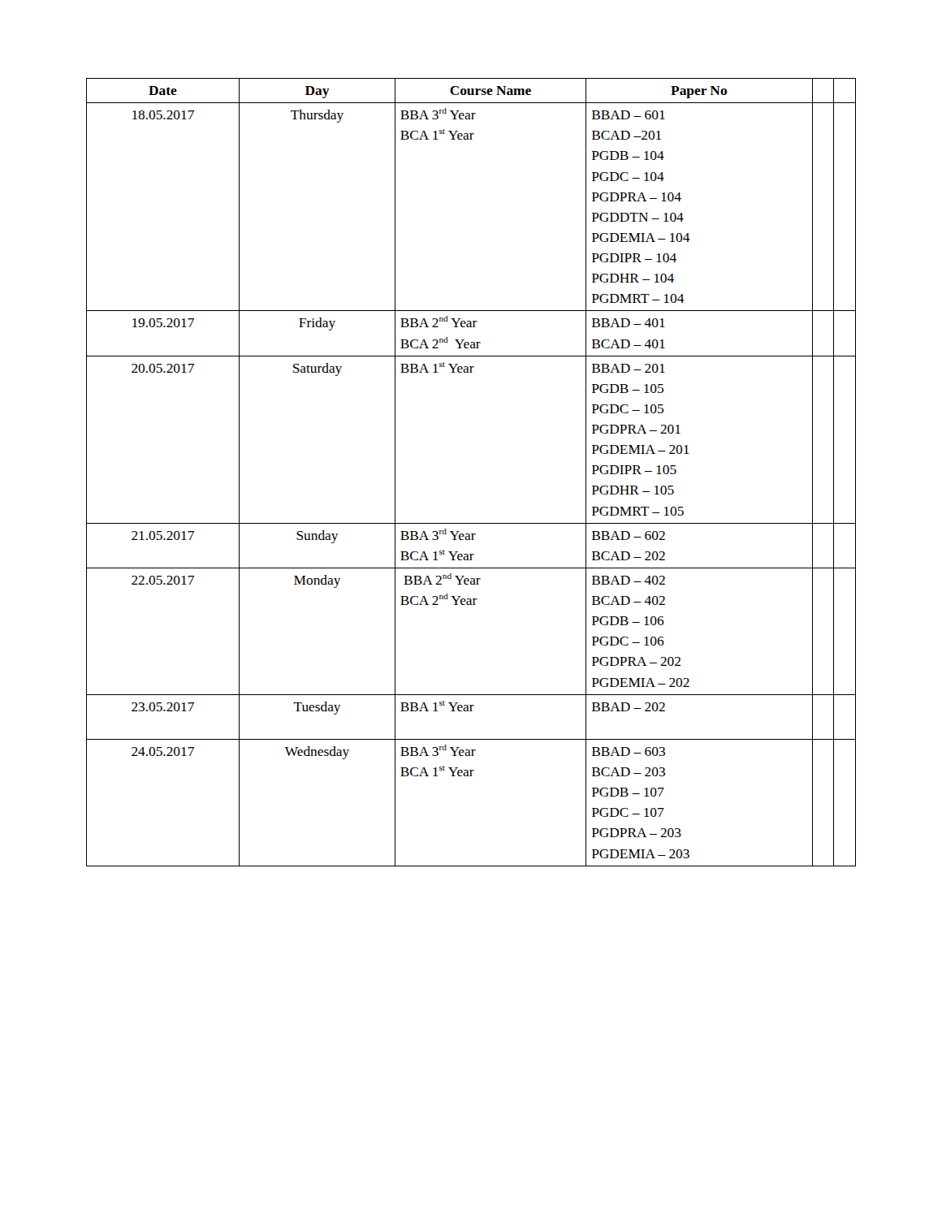| Date | Day | Course Name | Paper No | | |
| --- | --- | --- | --- | --- | --- |
| 18.05.2017 | Thursday | BBA 3 rd Year BCA 1 st Year | BBAD – 601 BCAD –201 PGDB – 104 PGDC – 104 PGDPRA – 104 PGDDTN – 104 PGDEMIA – 104 PGDIPR – 104 PGDHR – 104 PGDMRT – 104 | | |
| 19.05.2017 | Friday | BBA 2 nd Year BCA 2 nd Year | BBAD – 401 BCAD – 401 | | |
| 20.05.2017 | Saturday | BBA 1 st Year | BBAD – 201 PGDB – 105 PGDC – 105 PGDPRA – 201 PGDEMIA – 201 PGDIPR – 105 PGDHR – 105 PGDMRT – 105 | | |
| 21.05.2017 | Sunday | BBA 3 rd Year BCA 1 st Year | BBAD – 602 BCAD – 202 | | |
| 22.05.2017 | Monday | BBA 2 nd Year BCA 2 nd Year | BBAD – 402 BCAD – 402 PGDB – 106 PGDC – 106 PGDPRA – 202 PGDEMIA – 202 | | |
| 23.05.2017 | Tuesday | BBA 1 st Year | BBAD – 202 | | |
| 24.05.2017 | Wednesday | BBA 3 rd Year BCA 1 st Year | BBAD – 603 BCAD – 203 PGDB – 107 PGDC – 107 PGDPRA – 203 PGDEMIA – 203 | | |